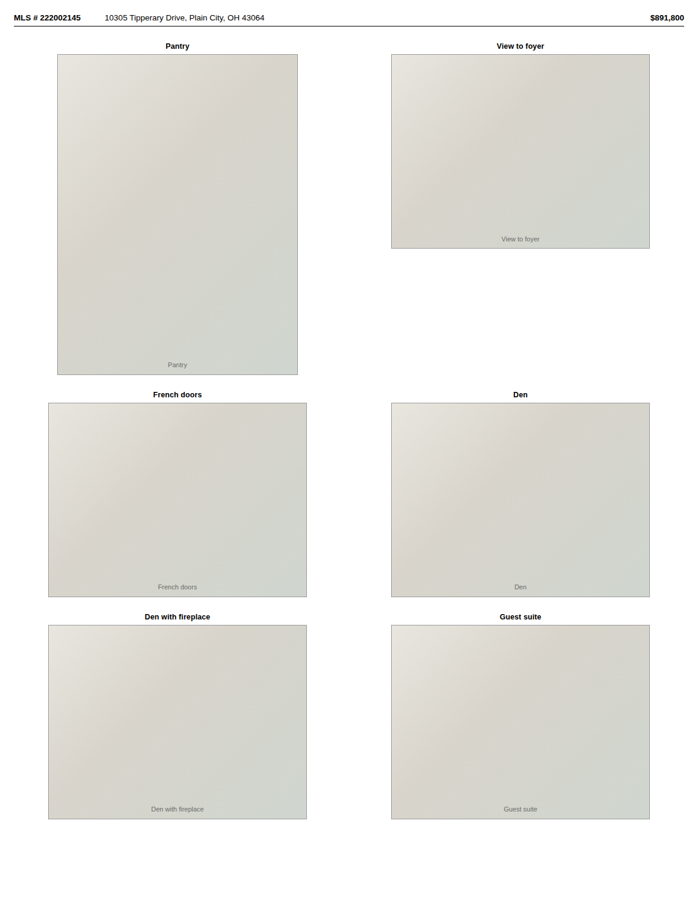MLS # 222002145 10305 Tipperary Drive, Plain City, OH 43064 $891,800
Pantry
View to foyer
French doors
Den
Den with fireplace
Guest suite